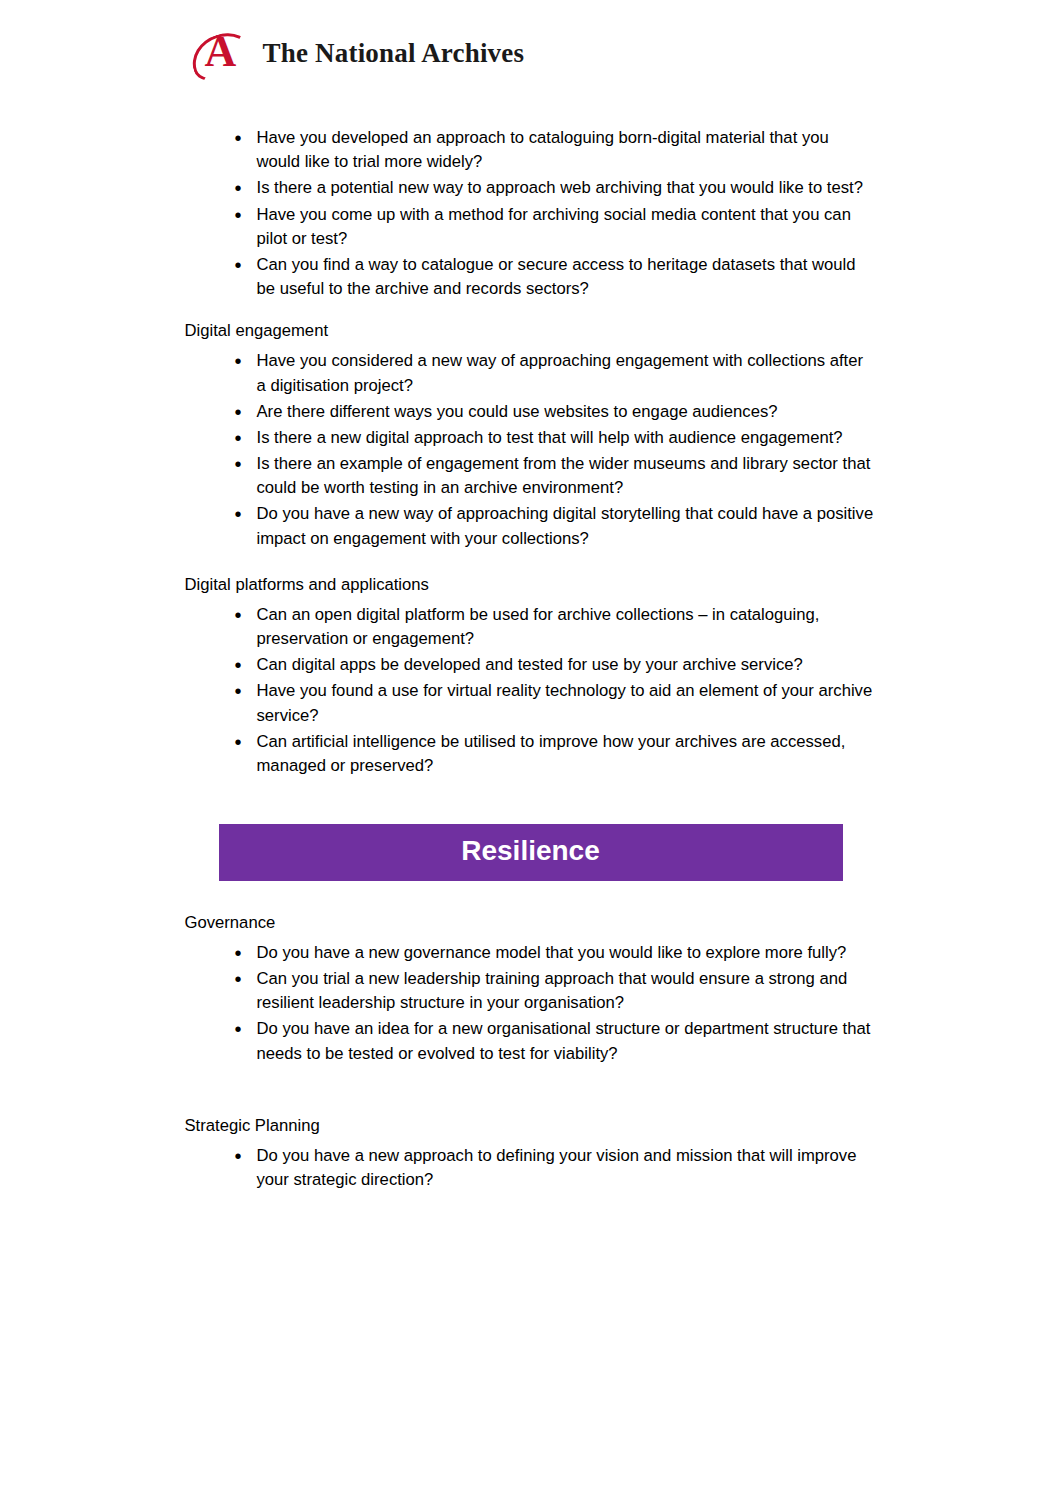A
The National Archives
Have you developed an approach to cataloguing born-digital material that you would like to trial more widely?
Is there a potential new way to approach web archiving that you would like to test?
Have you come up with a method for archiving social media content that you can pilot or test?
Can you find a way to catalogue or secure access to heritage datasets that would be useful to the archive and records sectors?
Digital engagement
Have you considered a new way of approaching engagement with collections after a digitisation project?
Are there different ways you could use websites to engage audiences?
Is there a new digital approach to test that will help with audience engagement?
Is there an example of engagement from the wider museums and library sector that could be worth testing in an archive environment?
Do you have a new way of approaching digital storytelling that could have a positive impact on engagement with your collections?
Digital platforms and applications
Can an open digital platform be used for archive collections – in cataloguing, preservation or engagement?
Can digital apps be developed and tested for use by your archive service?
Have you found a use for virtual reality technology to aid an element of your archive service?
Can artificial intelligence be utilised to improve how your archives are accessed, managed or preserved?
Resilience
Governance
Do you have a new governance model that you would like to explore more fully?
Can you trial a new leadership training approach that would ensure a strong and resilient leadership structure in your organisation?
Do you have an idea for a new organisational structure or department structure that needs to be tested or evolved to test for viability?
Strategic Planning
Do you have a new approach to defining your vision and mission that will improve your strategic direction?